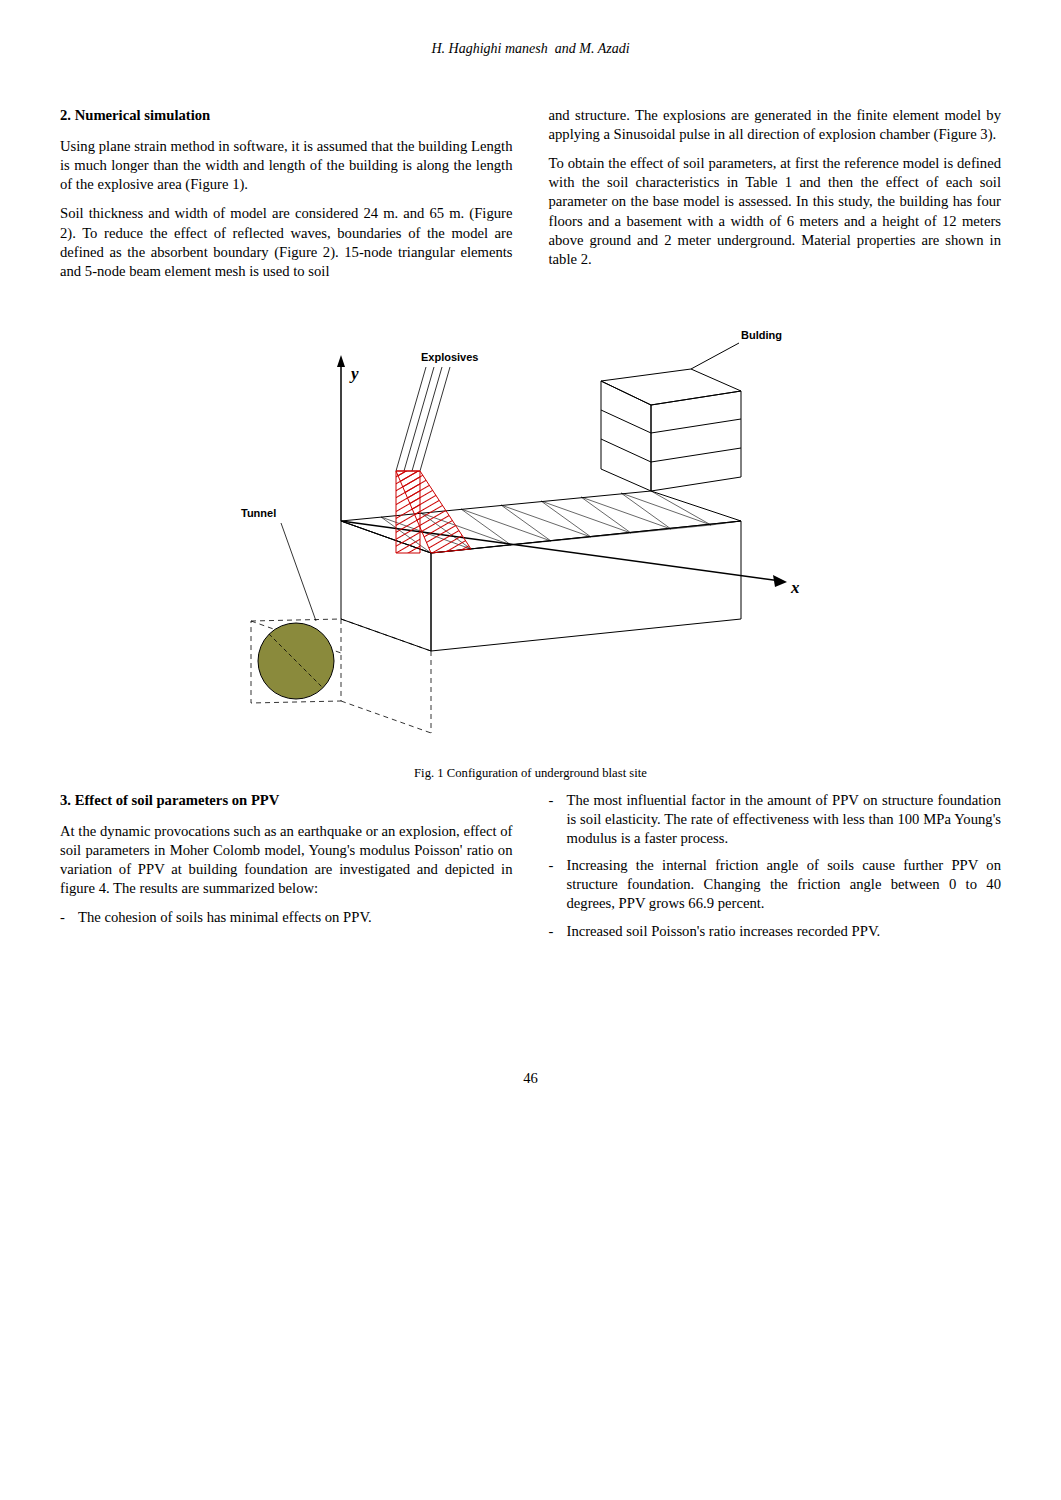H. Haghighi manesh and M. Azadi
2. Numerical simulation
Using plane strain method in software, it is assumed that the building Length is much longer than the width and length of the building is along the length of the explosive area (Figure 1).
Soil thickness and width of model are considered 24 m. and 65 m. (Figure 2). To reduce the effect of reflected waves, boundaries of the model are defined as the absorbent boundary (Figure 2). 15-node triangular elements and 5-node beam element mesh is used to soil
and structure. The explosions are generated in the finite element model by applying a Sinusoidal pulse in all direction of explosion chamber (Figure 3).
To obtain the effect of soil parameters, at first the reference model is defined with the soil characteristics in Table 1 and then the effect of each soil parameter on the base model is assessed. In this study, the building has four floors and a basement with a width of 6 meters and a height of 12 meters above ground and 2 meter underground. Material properties are shown in table 2.
Bulding Explosives y x Tunnel
Fig. 1 Configuration of underground blast site
3. Effect of soil parameters on PPV
At the dynamic provocations such as an earthquake or an explosion, effect of soil parameters in Moher Colomb model, Young's modulus Poisson' ratio on variation of PPV at building foundation are investigated and depicted in figure 4. The results are summarized below:
The cohesion of soils has minimal effects on PPV.
The most influential factor in the amount of PPV on structure foundation is soil elasticity. The rate of effectiveness with less than 100 MPa Young's modulus is a faster process.
Increasing the internal friction angle of soils cause further PPV on structure foundation. Changing the friction angle between 0 to 40 degrees, PPV grows 66.9 percent.
Increased soil Poisson's ratio increases recorded PPV.
46